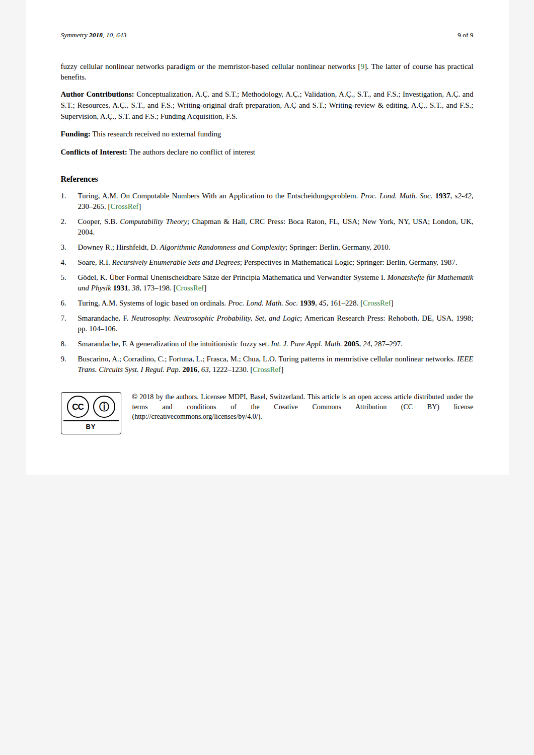Symmetry 2018, 10, 643 9 of 9
fuzzy cellular nonlinear networks paradigm or the memristor-based cellular nonlinear networks [9]. The latter of course has practical benefits.
Author Contributions: Conceptualization, A.Ç. and S.T.; Methodology, A.Ç.; Validation, A.Ç., S.T., and F.S.; Investigation, A.Ç. and S.T.; Resources, A.Ç., S.T., and F.S.; Writing-original draft preparation, A.Ç and S.T.; Writing-review & editing, A.Ç., S.T., and F.S.; Supervision, A.Ç., S.T. and F.S.; Funding Acquisition, F.S.
Funding: This research received no external funding
Conflicts of Interest: The authors declare no conflict of interest
References
Turing, A.M. On Computable Numbers With an Application to the Entscheidungsproblem. Proc. Lond. Math. Soc. 1937, s2-42, 230–265. [CrossRef]
Cooper, S.B. Computability Theory; Chapman & Hall, CRC Press: Boca Raton, FL, USA; New York, NY, USA; London, UK, 2004.
Downey R.; Hirshfeldt, D. Algorithmic Randomness and Complexity; Springer: Berlin, Germany, 2010.
Soare, R.I. Recursively Enumerable Sets and Degrees; Perspectives in Mathematical Logic; Springer: Berlin, Germany, 1987.
Gödel, K. Über Formal Unentscheidbare Sätze der Principia Mathematica und Verwandter Systeme I. Monatshefte für Mathematik und Physik 1931, 38, 173–198. [CrossRef]
Turing, A.M. Systems of logic based on ordinals. Proc. Lond. Math. Soc. 1939, 45, 161–228. [CrossRef]
Smarandache, F. Neutrosophy. Neutrosophic Probability, Set, and Logic; American Research Press: Rehoboth, DE, USA, 1998; pp. 104–106.
Smarandache, F. A generalization of the intuitionistic fuzzy set. Int. J. Pure Appl. Math. 2005, 24, 287–297.
Buscarino, A.; Corradino, C.; Fortuna, L.; Frasca, M.; Chua, L.O. Turing patterns in memristive cellular nonlinear networks. IEEE Trans. Circuits Syst. I Regul. Pap. 2016, 63, 1222–1230. [CrossRef]
CC ⓘ
BY
© 2018 by the authors. Licensee MDPI, Basel, Switzerland. This article is an open access article distributed under the terms and conditions of the Creative Commons Attribution (CC BY) license (http://creativecommons.org/licenses/by/4.0/).